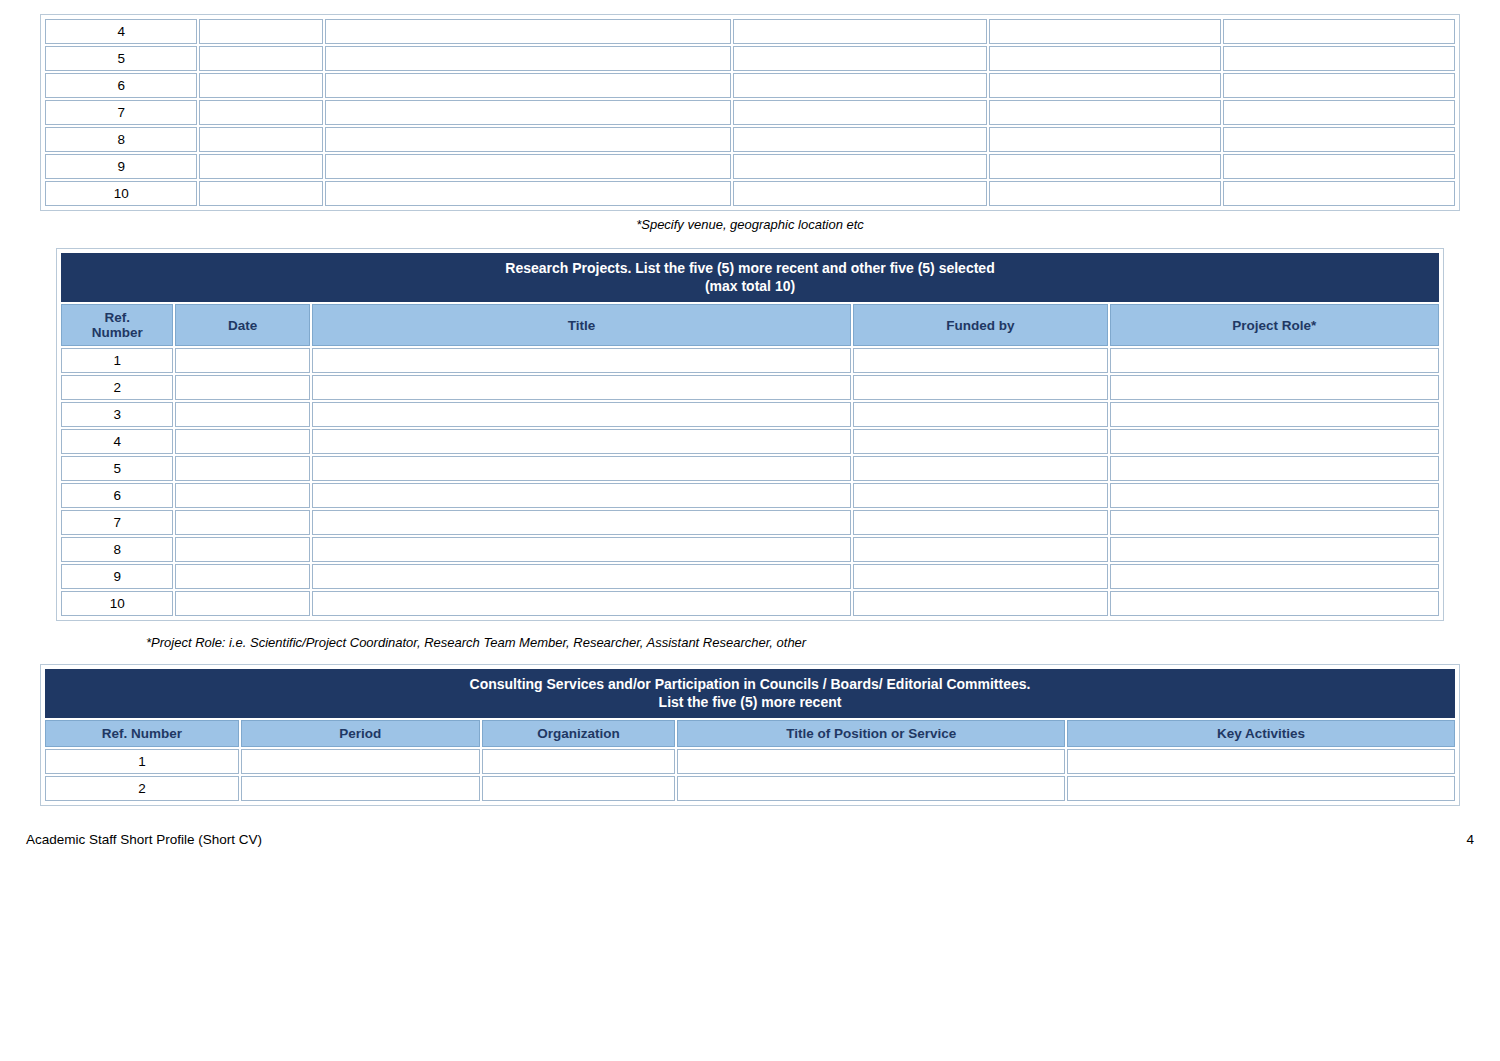| 4 | | | | | |
| 5 | | | | | |
| 6 | | | | | |
| 7 | | | | | |
| 8 | | | | | |
| 9 | | | | | |
| 10 | | | | | |
*Specify venue, geographic location etc
| Research Projects. List the five (5) more recent and other five (5) selected (max total 10) |
| --- |
| Ref. Number | Date | Title | Funded by | Project Role* |
| 1 | | | | |
| 2 | | | | |
| 3 | | | | |
| 4 | | | | |
| 5 | | | | |
| 6 | | | | |
| 7 | | | | |
| 8 | | | | |
| 9 | | | | |
| 10 | | | | |
*Project Role: i.e. Scientific/Project Coordinator, Research Team Member, Researcher, Assistant Researcher, other
| Consulting Services and/or Participation in Councils / Boards/ Editorial Committees. List the five (5) more recent |
| --- |
| Ref. Number | Period | Organization | Title of Position or Service | Key Activities |
| 1 | | | | |
| 2 | | | | |
Academic Staff Short Profile (Short CV) 4